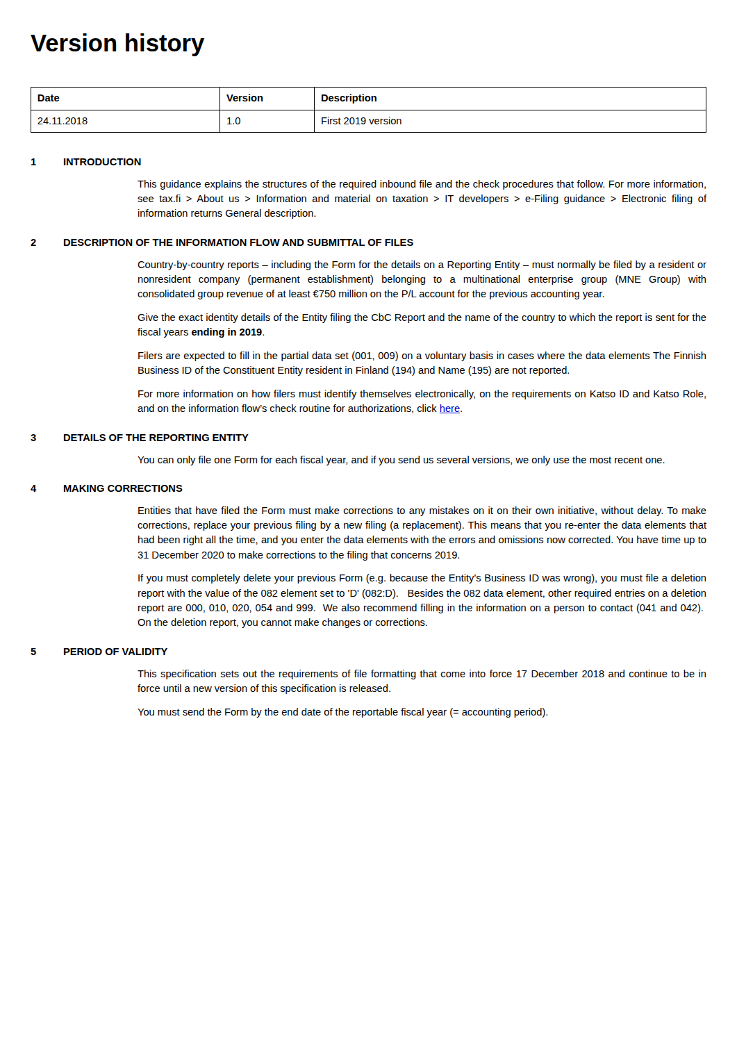Version history
| Date | Version | Description |
| --- | --- | --- |
| 24.11.2018 | 1.0 | First 2019 version |
1 Introduction
This guidance explains the structures of the required inbound file and the check procedures that follow. For more information, see tax.fi > About us > Information and material on taxation > IT developers > e-Filing guidance > Electronic filing of information returns General description.
2 Description of the information flow and submittal of files
Country-by-country reports – including the Form for the details on a Reporting Entity – must normally be filed by a resident or nonresident company (permanent establishment) belonging to a multinational enterprise group (MNE Group) with consolidated group revenue of at least €750 million on the P/L account for the previous accounting year.
Give the exact identity details of the Entity filing the CbC Report and the name of the country to which the report is sent for the fiscal years ending in 2019.
Filers are expected to fill in the partial data set (001, 009) on a voluntary basis in cases where the data elements The Finnish Business ID of the Constituent Entity resident in Finland (194) and Name (195) are not reported.
For more information on how filers must identify themselves electronically, on the requirements on Katso ID and Katso Role, and on the information flow’s check routine for authorizations, click here.
3 Details of the Reporting Entity
You can only file one Form for each fiscal year, and if you send us several versions, we only use the most recent one.
4 Making corrections
Entities that have filed the Form must make corrections to any mistakes on it on their own initiative, without delay. To make corrections, replace your previous filing by a new filing (a replacement). This means that you re-enter the data elements that had been right all the time, and you enter the data elements with the errors and omissions now corrected. You have time up to 31 December 2020 to make corrections to the filing that concerns 2019.
If you must completely delete your previous Form (e.g. because the Entity's Business ID was wrong), you must file a deletion report with the value of the 082 element set to 'D' (082:D). Besides the 082 data element, other required entries on a deletion report are 000, 010, 020, 054 and 999. We also recommend filling in the information on a person to contact (041 and 042). On the deletion report, you cannot make changes or corrections.
5 Period of validity
This specification sets out the requirements of file formatting that come into force 17 December 2018 and continue to be in force until a new version of this specification is released.
You must send the Form by the end date of the reportable fiscal year (= accounting period).